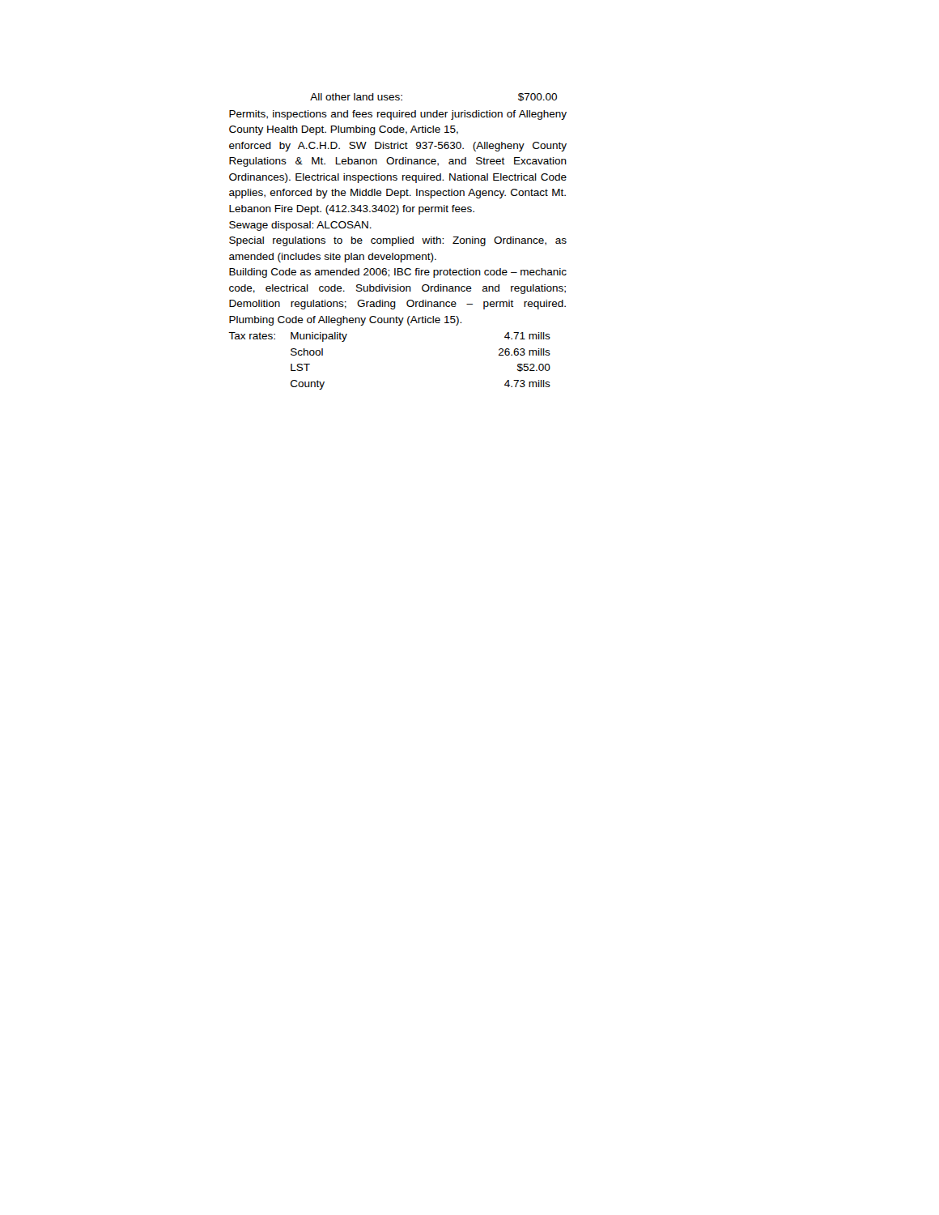All other land uses: $700.00
Permits, inspections and fees required under jurisdiction of Allegheny County Health Dept. Plumbing Code, Article 15,
enforced by A.C.H.D. SW District 937-5630. (Allegheny County Regulations & Mt. Lebanon Ordinance, and Street Excavation Ordinances). Electrical inspections required. National Electrical Code applies, enforced by the Middle Dept. Inspection Agency. Contact Mt. Lebanon Fire Dept. (412.343.3402) for permit fees.
Sewage disposal: ALCOSAN.
Special regulations to be complied with: Zoning Ordinance, as amended (includes site plan development).
Building Code as amended 2006; IBC fire protection code – mechanic code, electrical code. Subdivision Ordinance and regulations; Demolition regulations; Grading Ordinance – permit required. Plumbing Code of Allegheny County (Article 15).
Tax rates:
| Municipality | 4.71 mills |
| School | 26.63 mills |
| LST | $52.00 |
| County | 4.73 mills |